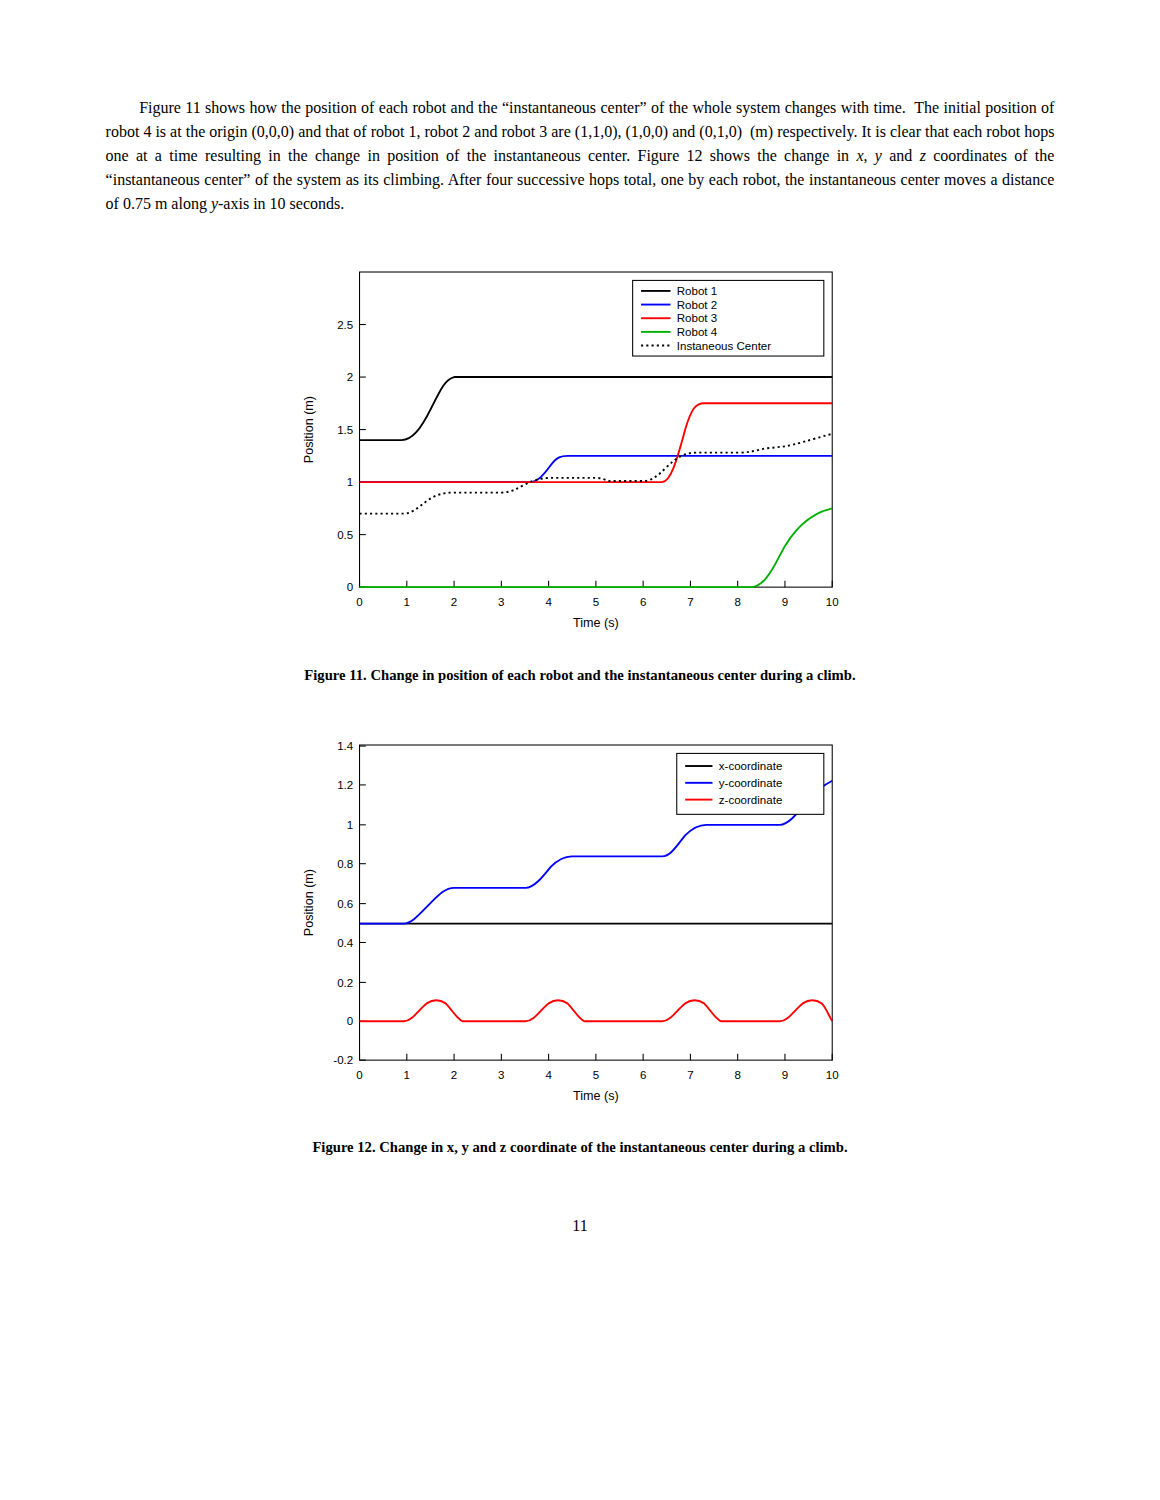Figure 11 shows how the position of each robot and the “instantaneous center” of the whole system changes with time. The initial position of robot 4 is at the origin (0,0,0) and that of robot 1, robot 2 and robot 3 are (1,1,0), (1,0,0) and (0,1,0) (m) respectively. It is clear that each robot hops one at a time resulting in the change in position of the instantaneous center. Figure 12 shows the change in x, y and z coordinates of the “instantaneous center” of the system as its climbing. After four successive hops total, one by each robot, the instantaneous center moves a distance of 0.75 m along y-axis in 10 seconds.
0 0.5 1 1.5 2 2.5 0 1 2 3 4 5 6 7 8 9 10 Time (s) Position (m) Robot 1 Robot 2 Robot 3 Robot 4 Instaneous Center
Figure 11. Change in position of each robot and the instantaneous center during a climb.
-0.2 0 0.2 0.4 0.6 0.8 1 1.2 1.4 0 1 2 3 4 5 6 7 8 9 10 Time (s) Position (m) x-coordinate y-coordinate z-coordinate
Figure 12. Change in x, y and z coordinate of the instantaneous center during a climb.
11